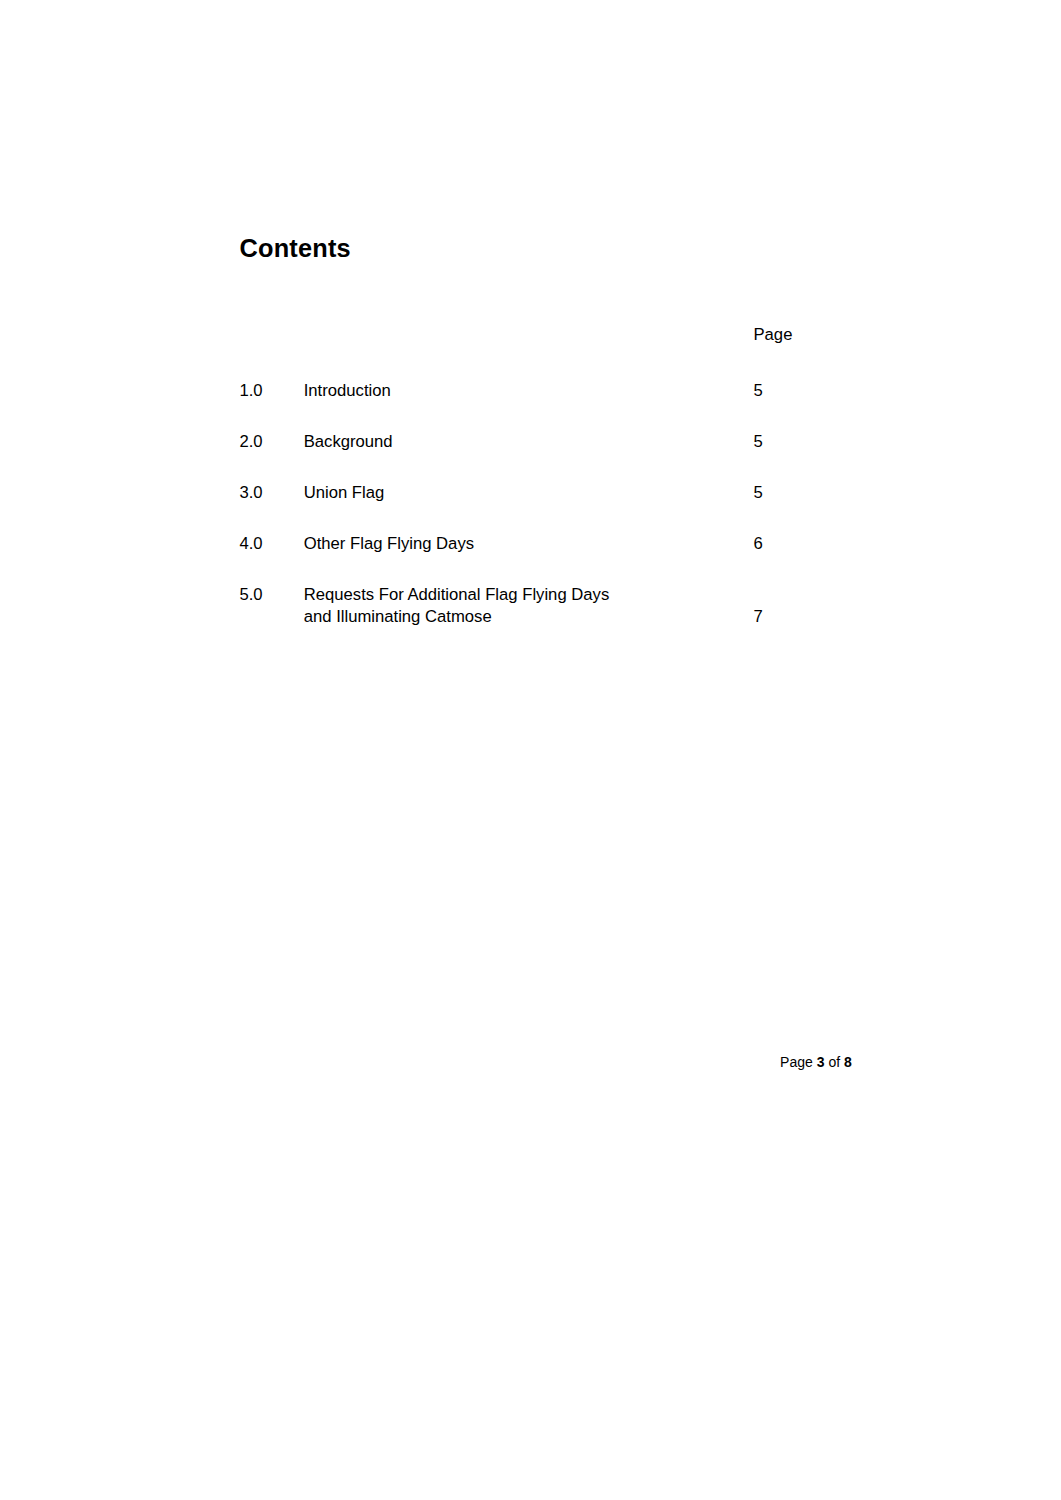Contents
| | | Page |
| 1.0 | Introduction | 5 |
| 2.0 | Background | 5 |
| 3.0 | Union Flag | 5 |
| 4.0 | Other Flag Flying Days | 6 |
| 5.0 | Requests For Additional Flag Flying Days and Illuminating Catmose | 7 |
Page 3 of 8